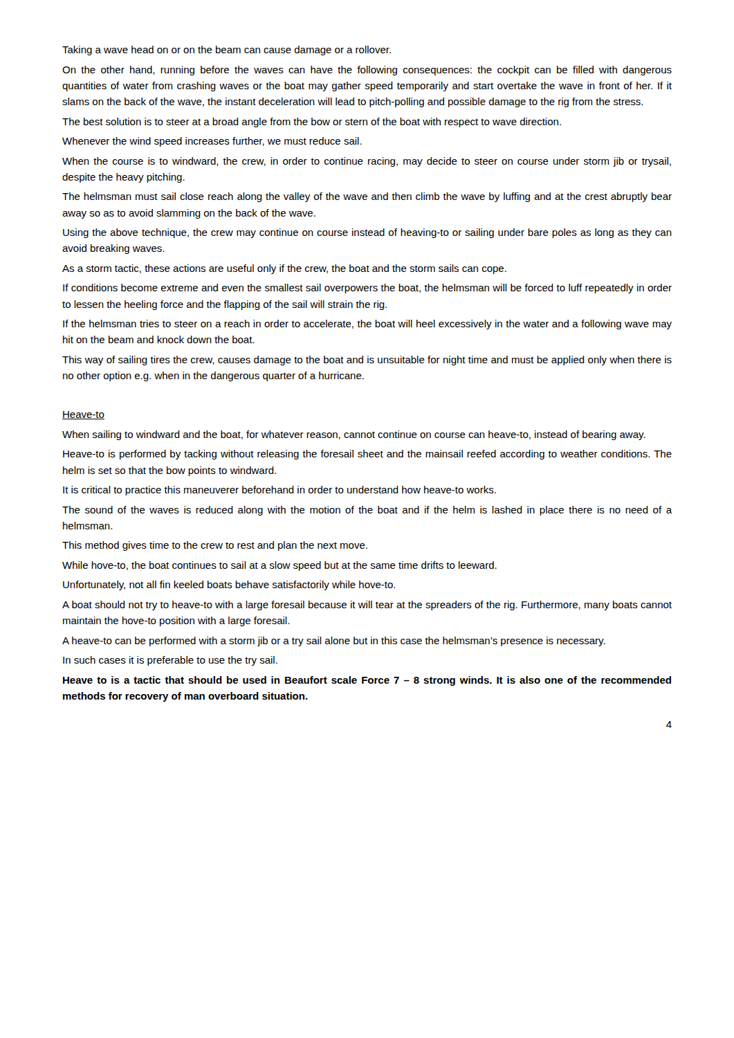Taking a wave head on or on the beam can cause damage or a rollover.
On the other hand, running before the waves can have the following consequences: the cockpit can be filled with dangerous quantities of water from crashing waves or the boat may gather speed temporarily and start overtake the wave in front of her. If it slams on the back of the wave, the instant deceleration will lead to pitch-polling and possible damage to the rig from the stress.
The best solution is to steer at a broad angle from the bow or stern of the boat with respect to wave direction.
Whenever the wind speed increases further, we must reduce sail.
When the course is to windward, the crew, in order to continue racing, may decide to steer on course under storm jib or trysail, despite the heavy pitching.
The helmsman must sail close reach along the valley of the wave and then climb the wave by luffing and at the crest abruptly bear away so as to avoid slamming on the back of the wave.
Using the above technique, the crew may continue on course instead of heaving-to or sailing under bare poles as long as they can avoid breaking waves.
As a storm tactic, these actions are useful only if the crew, the boat and the storm sails can cope.
If conditions become extreme and even the smallest sail overpowers the boat, the helmsman will be forced to luff repeatedly in order to lessen the heeling force and the flapping of the sail will strain the rig.
If the helmsman tries to steer on a reach in order to accelerate, the boat will heel excessively in the water and a following wave may hit on the beam and knock down the boat.
This way of sailing tires the crew, causes damage to the boat and is unsuitable for night time and must be applied only when there is no other option e.g. when in the dangerous quarter of a hurricane.
Heave-to
When sailing to windward and the boat, for whatever reason, cannot continue on course can heave-to, instead of bearing away.
Heave-to is performed by tacking without releasing the foresail sheet and the mainsail reefed according to weather conditions. The helm is set so that the bow points to windward.
It is critical to practice this maneuverer beforehand in order to understand how heave-to works.
The sound of the waves is reduced along with the motion of the boat and if the helm is lashed in place there is no need of a helmsman.
This method gives time to the crew to rest and plan the next move.
While hove-to, the boat continues to sail at a slow speed but at the same time drifts to leeward.
Unfortunately, not all fin keeled boats behave satisfactorily while hove-to.
A boat should not try to heave-to with a large foresail because it will tear at the spreaders of the rig. Furthermore, many boats cannot maintain the hove-to position with a large foresail.
A heave-to can be performed with a storm jib or a try sail alone but in this case the helmsman’s presence is necessary.
In such cases it is preferable to use the try sail.
Heave to is a tactic that should be used in Beaufort scale Force 7 – 8 strong winds. It is also one of the recommended methods for recovery of man overboard situation.
4